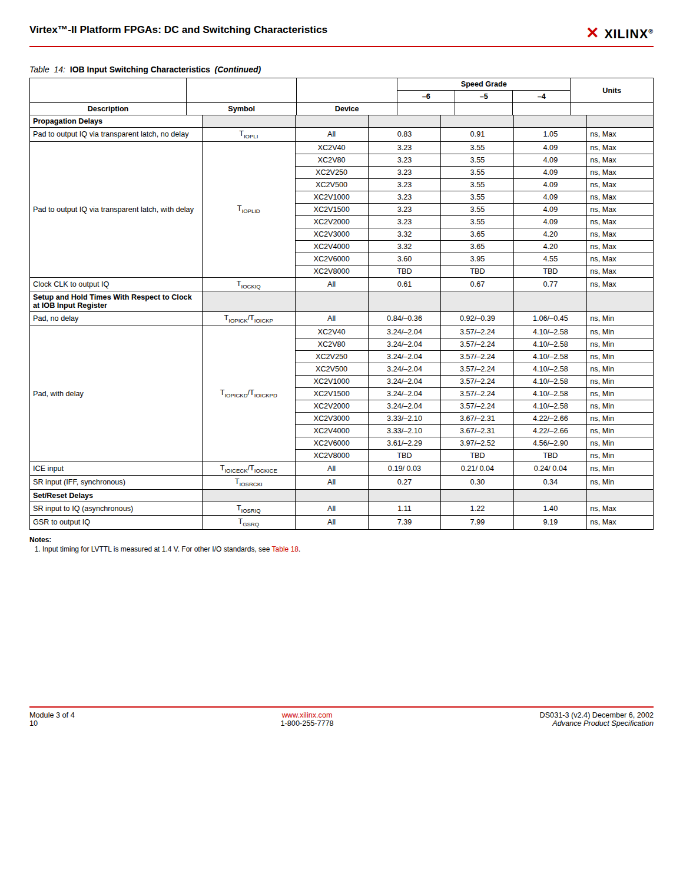Virtex™-II Platform FPGAs: DC and Switching Characteristics
✕ XILINX®
Table 14: IOB Input Switching Characteristics (Continued)
| | | | Speed Grade | Units |
| --- | --- | --- | --- | --- |
| –6 | –5 | –4 |
| Description | Symbol | Device | | | | |
| Propagation Delays | | | | | | |
| Pad to output IQ via transparent latch, no delay | T IOPLI | All | 0.83 | 0.91 | 1.05 | ns, Max |
| Pad to output IQ via transparent latch, with delay | T IOPLID | XC2V40 | 3.23 | 3.55 | 4.09 | ns, Max |
| XC2V80 | 3.23 | 3.55 | 4.09 | ns, Max |
| XC2V250 | 3.23 | 3.55 | 4.09 | ns, Max |
| XC2V500 | 3.23 | 3.55 | 4.09 | ns, Max |
| XC2V1000 | 3.23 | 3.55 | 4.09 | ns, Max |
| XC2V1500 | 3.23 | 3.55 | 4.09 | ns, Max |
| XC2V2000 | 3.23 | 3.55 | 4.09 | ns, Max |
| XC2V3000 | 3.32 | 3.65 | 4.20 | ns, Max |
| XC2V4000 | 3.32 | 3.65 | 4.20 | ns, Max |
| XC2V6000 | 3.60 | 3.95 | 4.55 | ns, Max |
| XC2V8000 | TBD | TBD | TBD | ns, Max |
| Clock CLK to output IQ | T IOCKIQ | All | 0.61 | 0.67 | 0.77 | ns, Max |
| Setup and Hold Times With Respect to Clock at IOB Input Register | | | | | | |
| Pad, no delay | T IOPICK /T IOICKP | All | 0.84/–0.36 | 0.92/–0.39 | 1.06/–0.45 | ns, Min |
| Pad, with delay | T IOPICKD /T IOICKPD | XC2V40 | 3.24/–2.04 | 3.57/–2.24 | 4.10/–2.58 | ns, Min |
| XC2V80 | 3.24/–2.04 | 3.57/–2.24 | 4.10/–2.58 | ns, Min |
| XC2V250 | 3.24/–2.04 | 3.57/–2.24 | 4.10/–2.58 | ns, Min |
| XC2V500 | 3.24/–2.04 | 3.57/–2.24 | 4.10/–2.58 | ns, Min |
| XC2V1000 | 3.24/–2.04 | 3.57/–2.24 | 4.10/–2.58 | ns, Min |
| XC2V1500 | 3.24/–2.04 | 3.57/–2.24 | 4.10/–2.58 | ns, Min |
| XC2V2000 | 3.24/–2.04 | 3.57/–2.24 | 4.10/–2.58 | ns, Min |
| XC2V3000 | 3.33/–2.10 | 3.67/–2.31 | 4.22/–2.66 | ns, Min |
| XC2V4000 | 3.33/–2.10 | 3.67/–2.31 | 4.22/–2.66 | ns, Min |
| XC2V6000 | 3.61/–2.29 | 3.97/–2.52 | 4.56/–2.90 | ns, Min |
| XC2V8000 | TBD | TBD | TBD | ns, Min |
| ICE input | T IOICECK /T IOCKICE | All | 0.19/ 0.03 | 0.21/ 0.04 | 0.24/ 0.04 | ns, Min |
| SR input (IFF, synchronous) | T IOSRCKI | All | 0.27 | 0.30 | 0.34 | ns, Min |
| Set/Reset Delays | | | | | | |
| SR input to IQ (asynchronous) | T IOSRIQ | All | 1.11 | 1.22 | 1.40 | ns, Max |
| GSR to output IQ | T GSRQ | All | 7.39 | 7.99 | 9.19 | ns, Max |
Notes:
Input timing for LVTTL is measured at 1.4 V. For other I/O standards, see Table 18.
Module 3 of 4
10
www.xilinx.com
1-800-255-7778
DS031-3 (v2.4) December 6, 2002
Advance Product Specification